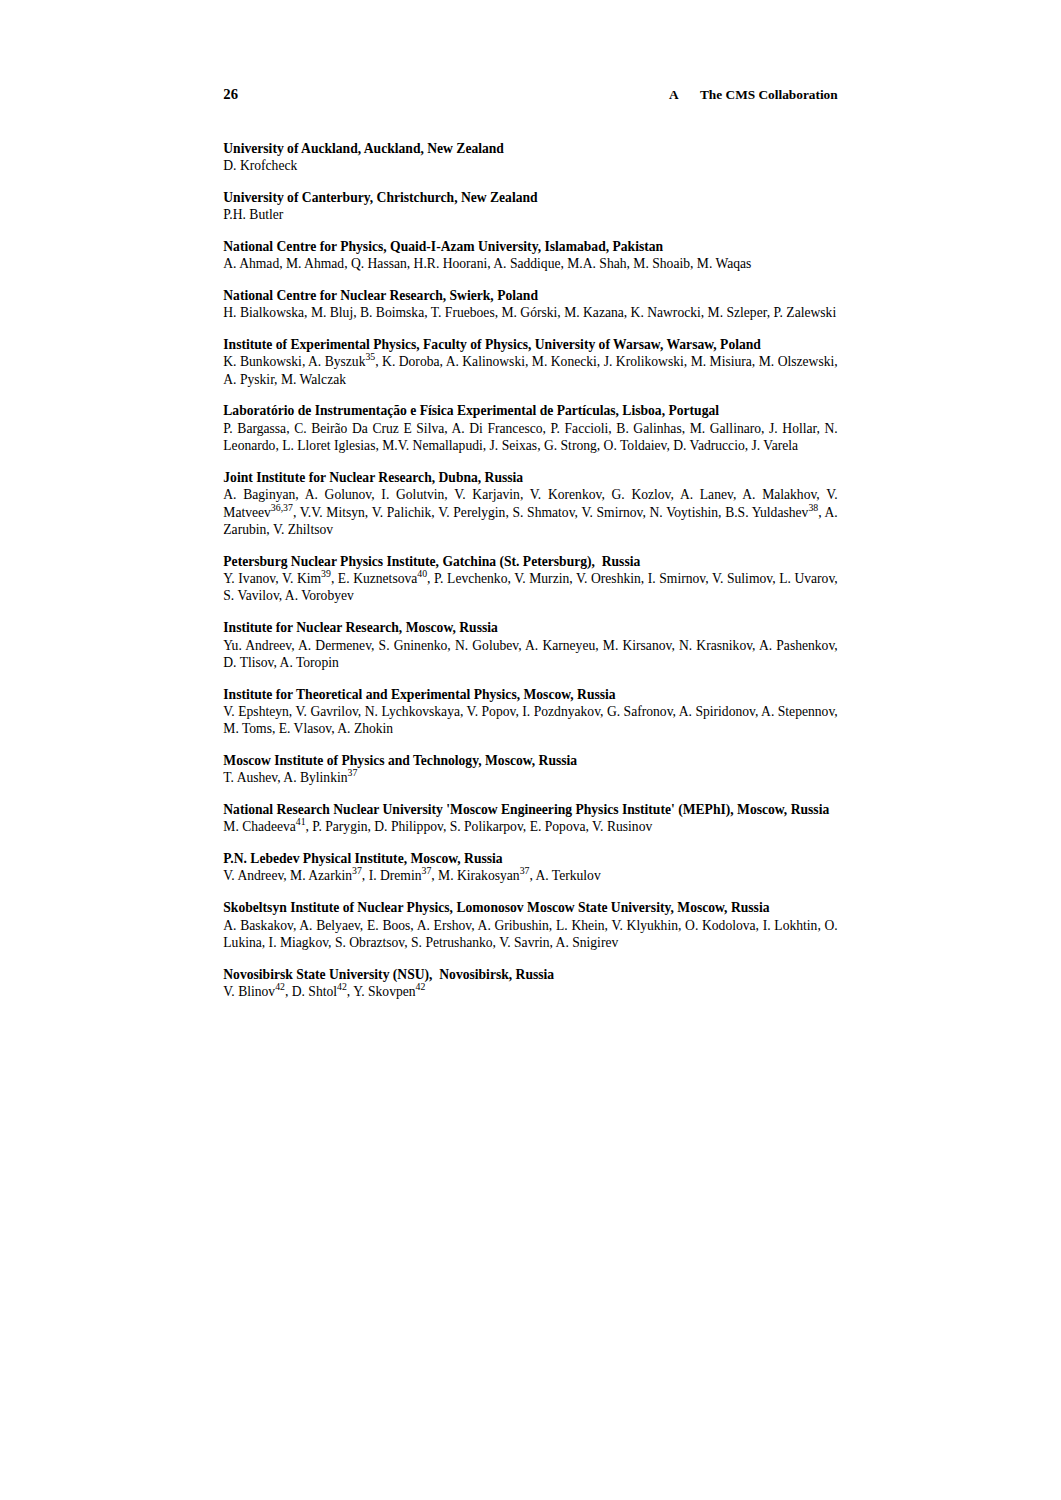26 A The CMS Collaboration
University of Auckland, Auckland, New Zealand D. Krofcheck
University of Canterbury, Christchurch, New Zealand P.H. Butler
National Centre for Physics, Quaid-I-Azam University, Islamabad, Pakistan A. Ahmad, M. Ahmad, Q. Hassan, H.R. Hoorani, A. Saddique, M.A. Shah, M. Shoaib, M. Waqas
National Centre for Nuclear Research, Swierk, Poland H. Bialkowska, M. Bluj, B. Boimska, T. Frueboes, M. Górski, M. Kazana, K. Nawrocki, M. Szleper, P. Zalewski
Institute of Experimental Physics, Faculty of Physics, University of Warsaw, Warsaw, Poland K. Bunkowski, A. Byszuk35, K. Doroba, A. Kalinowski, M. Konecki, J. Krolikowski, M. Misiura, M. Olszewski, A. Pyskir, M. Walczak
Laboratório de Instrumentação e Física Experimental de Partículas, Lisboa, Portugal P. Bargassa, C. Beirão Da Cruz E Silva, A. Di Francesco, P. Faccioli, B. Galinhas, M. Gallinaro, J. Hollar, N. Leonardo, L. Lloret Iglesias, M.V. Nemallapudi, J. Seixas, G. Strong, O. Toldaiev, D. Vadruccio, J. Varela
Joint Institute for Nuclear Research, Dubna, Russia A. Baginyan, A. Golunov, I. Golutvin, V. Karjavin, V. Korenkov, G. Kozlov, A. Lanev, A. Malakhov, V. Matveev36,37, V.V. Mitsyn, V. Palichik, V. Perelygin, S. Shmatov, V. Smirnov, N. Voytishin, B.S. Yuldashev38, A. Zarubin, V. Zhiltsov
Petersburg Nuclear Physics Institute, Gatchina (St. Petersburg), Russia Y. Ivanov, V. Kim39, E. Kuznetsova40, P. Levchenko, V. Murzin, V. Oreshkin, I. Smirnov, V. Sulimov, L. Uvarov, S. Vavilov, A. Vorobyev
Institute for Nuclear Research, Moscow, Russia Yu. Andreev, A. Dermenev, S. Gninenko, N. Golubev, A. Karneyeu, M. Kirsanov, N. Krasnikov, A. Pashenkov, D. Tlisov, A. Toropin
Institute for Theoretical and Experimental Physics, Moscow, Russia V. Epshteyn, V. Gavrilov, N. Lychkovskaya, V. Popov, I. Pozdnyakov, G. Safronov, A. Spiridonov, A. Stepennov, M. Toms, E. Vlasov, A. Zhokin
Moscow Institute of Physics and Technology, Moscow, Russia T. Aushev, A. Bylinkin37
National Research Nuclear University 'Moscow Engineering Physics Institute' (MEPhI), Moscow, Russia M. Chadeeva41, P. Parygin, D. Philippov, S. Polikarpov, E. Popova, V. Rusinov
P.N. Lebedev Physical Institute, Moscow, Russia V. Andreev, M. Azarkin37, I. Dremin37, M. Kirakosyan37, A. Terkulov
Skobeltsyn Institute of Nuclear Physics, Lomonosov Moscow State University, Moscow, Russia A. Baskakov, A. Belyaev, E. Boos, A. Ershov, A. Gribushin, L. Khein, V. Klyukhin, O. Kodolova, I. Lokhtin, O. Lukina, I. Miagkov, S. Obraztsov, S. Petrushanko, V. Savrin, A. Snigirev
Novosibirsk State University (NSU), Novosibirsk, Russia V. Blinov42, D. Shtol42, Y. Skovpen42